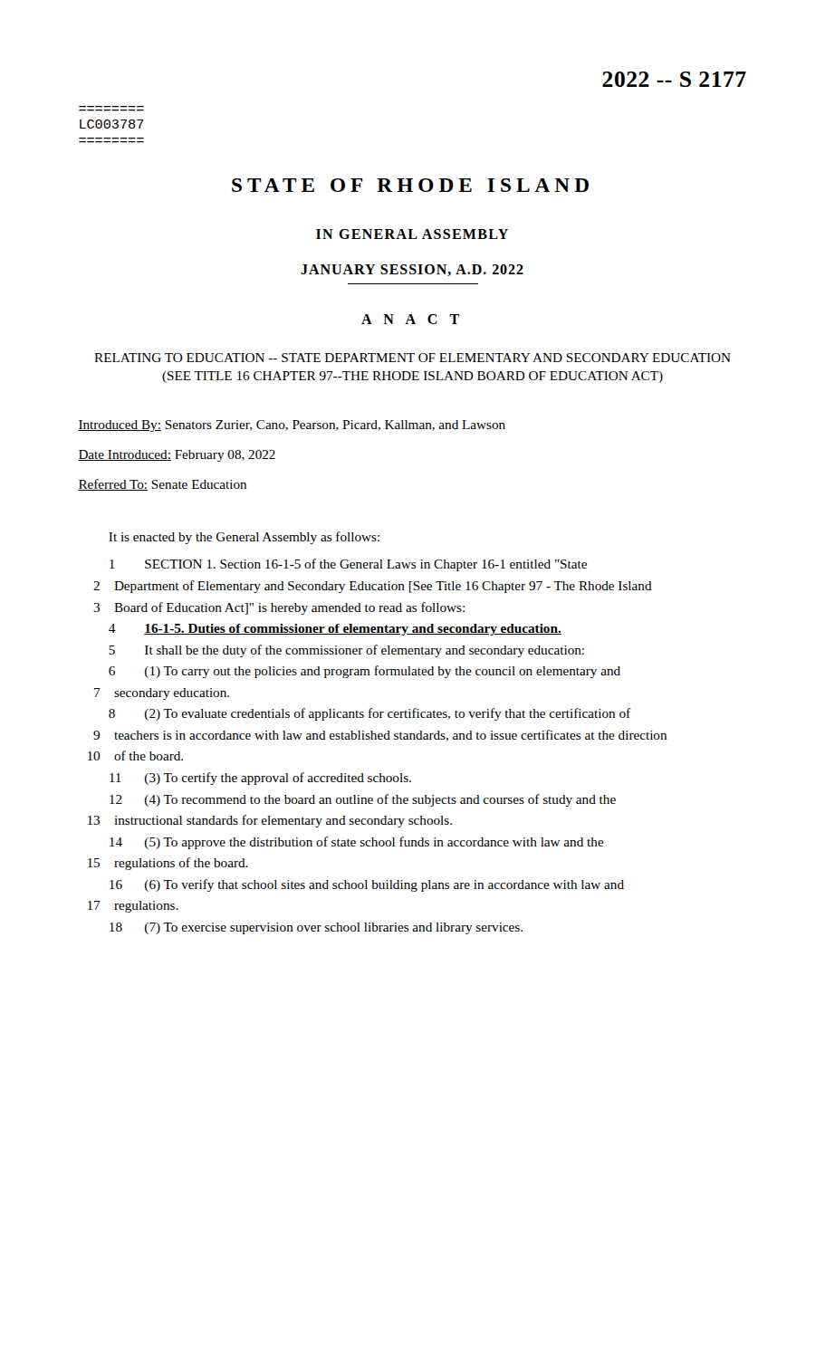2022 -- S 2177
========
LC003787
========
STATE OF RHODE ISLAND
IN GENERAL ASSEMBLY
JANUARY SESSION, A.D. 2022
A N A C T
RELATING TO EDUCATION -- STATE DEPARTMENT OF ELEMENTARY AND SECONDARY EDUCATION (SEE TITLE 16 CHAPTER 97--THE RHODE ISLAND BOARD OF EDUCATION ACT)
Introduced By: Senators Zurier, Cano, Pearson, Picard, Kallman, and Lawson
Date Introduced: February 08, 2022
Referred To: Senate Education
It is enacted by the General Assembly as follows:
SECTION 1. Section 16-1-5 of the General Laws in Chapter 16-1 entitled "State
Department of Elementary and Secondary Education [See Title 16 Chapter 97 - The Rhode Island
Board of Education Act]" is hereby amended to read as follows:
16-1-5. Duties of commissioner of elementary and secondary education.
It shall be the duty of the commissioner of elementary and secondary education:
(1) To carry out the policies and program formulated by the council on elementary and
secondary education.
(2) To evaluate credentials of applicants for certificates, to verify that the certification of
teachers is in accordance with law and established standards, and to issue certificates at the direction
of the board.
(3) To certify the approval of accredited schools.
(4) To recommend to the board an outline of the subjects and courses of study and the
instructional standards for elementary and secondary schools.
(5) To approve the distribution of state school funds in accordance with law and the
regulations of the board.
(6) To verify that school sites and school building plans are in accordance with law and
regulations.
(7) To exercise supervision over school libraries and library services.